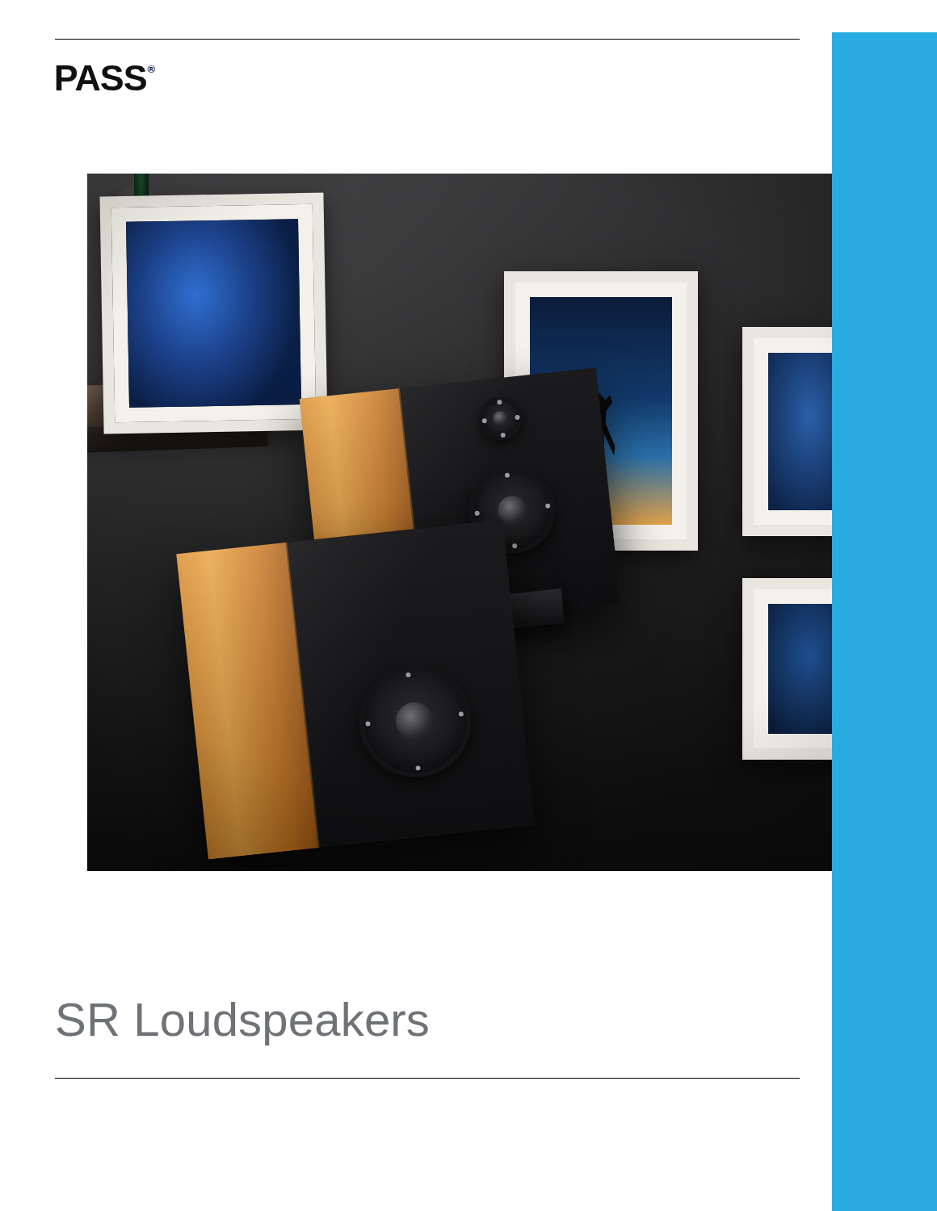PASS®
SR Loudspeakers